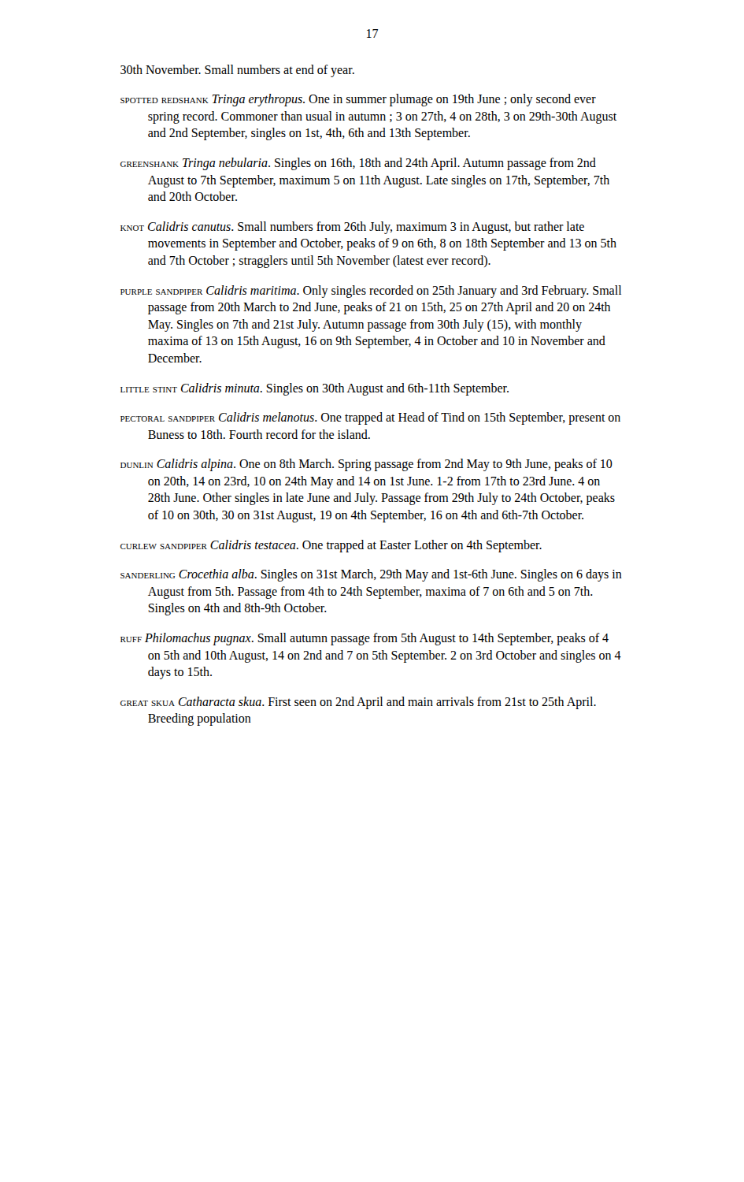17
30th November. Small numbers at end of year.
Spotted Redshank Tringa erythropus. One in summer plumage on 19th June ; only second ever spring record. Commoner than usual in autumn ; 3 on 27th, 4 on 28th, 3 on 29th-30th August and 2nd September, singles on 1st, 4th, 6th and 13th September.
Greenshank Tringa nebularia. Singles on 16th, 18th and 24th April. Autumn passage from 2nd August to 7th September, maximum 5 on 11th August. Late singles on 17th, September, 7th and 20th October.
Knot Calidris canutus. Small numbers from 26th July, maximum 3 in August, but rather late movements in September and October, peaks of 9 on 6th, 8 on 18th September and 13 on 5th and 7th October ; stragglers until 5th November (latest ever record).
Purple Sandpiper Calidris maritima. Only singles recorded on 25th January and 3rd February. Small passage from 20th March to 2nd June, peaks of 21 on 15th, 25 on 27th April and 20 on 24th May. Singles on 7th and 21st July. Autumn passage from 30th July (15), with monthly maxima of 13 on 15th August, 16 on 9th September, 4 in October and 10 in November and December.
Little Stint Calidris minuta. Singles on 30th August and 6th-11th September.
Pectoral Sandpiper Calidris melanotus. One trapped at Head of Tind on 15th September, present on Buness to 18th. Fourth record for the island.
Dunlin Calidris alpina. One on 8th March. Spring passage from 2nd May to 9th June, peaks of 10 on 20th, 14 on 23rd, 10 on 24th May and 14 on 1st June. 1-2 from 17th to 23rd June. 4 on 28th June. Other singles in late June and July. Passage from 29th July to 24th October, peaks of 10 on 30th, 30 on 31st August, 19 on 4th September, 16 on 4th and 6th-7th October.
Curlew Sandpiper Calidris testacea. One trapped at Easter Lother on 4th September.
Sanderling Crocethia alba. Singles on 31st March, 29th May and 1st-6th June. Singles on 6 days in August from 5th. Passage from 4th to 24th September, maxima of 7 on 6th and 5 on 7th. Singles on 4th and 8th-9th October.
Ruff Philomachus pugnax. Small autumn passage from 5th August to 14th September, peaks of 4 on 5th and 10th August, 14 on 2nd and 7 on 5th September. 2 on 3rd October and singles on 4 days to 15th.
Great Skua Catharacta skua. First seen on 2nd April and main arrivals from 21st to 25th April. Breeding population